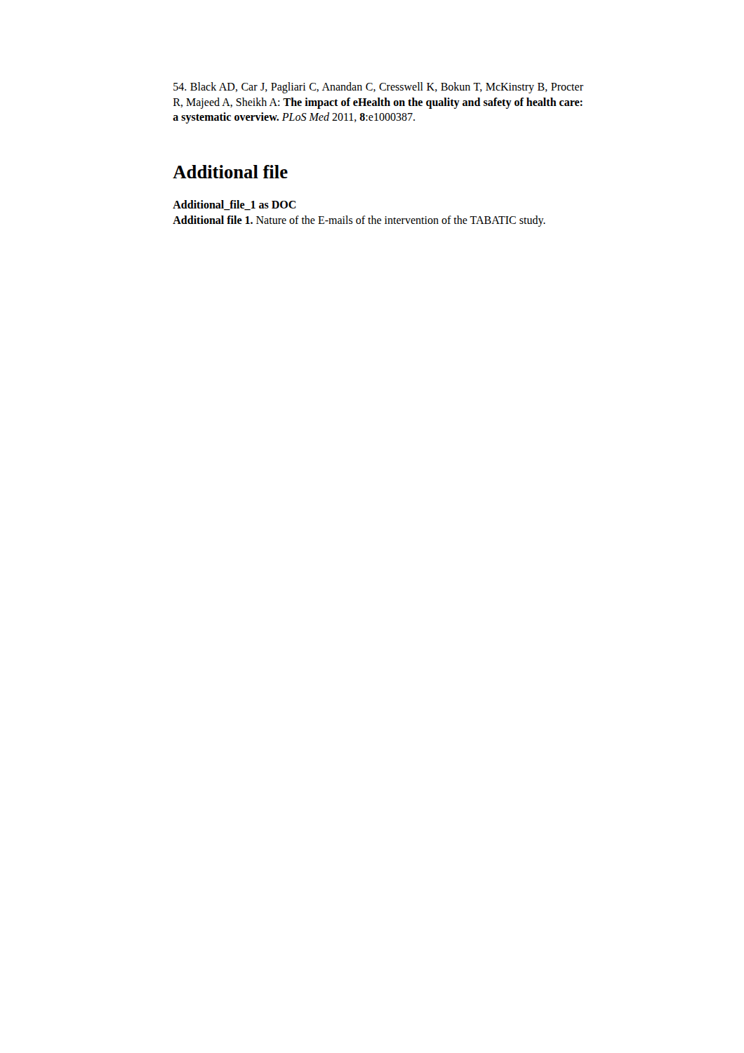54. Black AD, Car J, Pagliari C, Anandan C, Cresswell K, Bokun T, McKinstry B, Procter R, Majeed A, Sheikh A: The impact of eHealth on the quality and safety of health care: a systematic overview. PLoS Med 2011, 8:e1000387.
Additional file
Additional_file_1 as DOC
Additional file 1. Nature of the E-mails of the intervention of the TABATIC study.